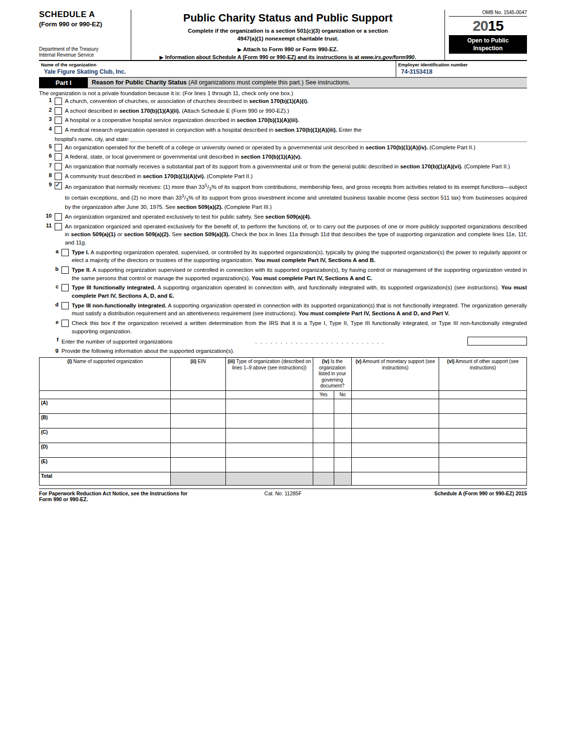SCHEDULE A
(Form 990 or 990-EZ)
Department of the Treasury
Internal Revenue Service
Public Charity Status and Public Support
Complete if the organization is a section 501(c)(3) organization or a section
4947(a)(1) nonexempt charitable trust.
▶ Attach to Form 990 or Form 990-EZ.
▶ Information about Schedule A (Form 990 or 990-EZ) and its instructions is at www.irs.gov/form990.
OMB No. 1545-0047
2015
Open to Public
Inspection
Name of the organization
Yale Figure Skating Club, Inc.
Employer identification number
74-3153418
Part I
Reason for Public Charity Status (All organizations must complete this part.) See instructions.
The organization is not a private foundation because it is: (For lines 1 through 11, check only one box.)
1
A church, convention of churches, or association of churches described in section 170(b)(1)(A)(i).
2
A school described in section 170(b)(1)(A)(ii). (Attach Schedule E (Form 990 or 990-EZ).)
3
A hospital or a cooperative hospital service organization described in section 170(b)(1)(A)(iii).
4
A medical research organization operated in conjunction with a hospital described in section 170(b)(1)(A)(iii). Enter the
hospital's name, city, and state:
5
An organization operated for the benefit of a college or university owned or operated by a governmental unit described in section 170(b)(1)(A)(iv). (Complete Part II.)
6
A federal, state, or local government or governmental unit described in section 170(b)(1)(A)(v).
7
An organization that normally receives a substantial part of its support from a governmental unit or from the general public described in section 170(b)(1)(A)(vi). (Complete Part II.)
8
A community trust described in section 170(b)(1)(A)(vi). (Complete Part II.)
9
An organization that normally receives: (1) more than 331/3% of its support from contributions, membership fees, and gross receipts from activities related to its exempt functions—subject to certain exceptions, and (2) no more than 331/3% of its support from gross investment income and unrelated business taxable income (less section 511 tax) from businesses acquired by the organization after June 30, 1975. See section 509(a)(2). (Complete Part III.)
10
An organization organized and operated exclusively to test for public safety. See section 509(a)(4).
11
An organization organized and operated exclusively for the benefit of, to perform the functions of, or to carry out the purposes of one or more publicly supported organizations described in section 509(a)(1) or section 509(a)(2). See section 509(a)(3). Check the box in lines 11a through 11d that describes the type of supporting organization and complete lines 11e, 11f, and 11g.
a
Type I. A supporting organization operated, supervised, or controlled by its supported organization(s), typically by giving the supported organization(s) the power to regularly appoint or elect a majority of the directors or trustees of the supporting organization. You must complete Part IV, Sections A and B.
b
Type II. A supporting organization supervised or controlled in connection with its supported organization(s), by having control or management of the supporting organization vested in the same persons that control or manage the supported organization(s). You must complete Part IV, Sections A and C.
c
Type III functionally integrated. A supporting organization operated in connection with, and functionally integrated with, its supported organization(s) (see instructions). You must complete Part IV, Sections A, D, and E.
d
Type III non-functionally integrated. A supporting organization operated in connection with its supported organization(s) that is not functionally integrated. The organization generally must satisfy a distribution requirement and an attentiveness requirement (see instructions). You must complete Part IV, Sections A and D, and Part V.
e
Check this box if the organization received a written determination from the IRS that it is a Type I, Type II, Type III functionally integrated, or Type III non-functionally integrated supporting organization.
f
Enter the number of supported organizations . . . . . . . . . . . . . . . . . . . . . . . . . .
g
Provide the following information about the supported organization(s).
| (i) Name of supported organization | (ii) EIN | (iii) Type of organization (described on lines 1–9 above (see instructions)) | (iv) Is the organization listed in your governing document? | (v) Amount of monetary support (see instructions) | (vi) Amount of other support (see instructions) |
| --- | --- | --- | --- | --- | --- |
| | | | Yes | No | | |
| (A) | | | | | | |
| (B) | | | | | | |
| (C) | | | | | | |
| (D) | | | | | | |
| (E) | | | | | | |
| Total | | | | | | |
For Paperwork Reduction Act Notice, see the Instructions for
Form 990 or 990-EZ.
Cat. No. 11285F
Schedule A (Form 990 or 990-EZ) 2015